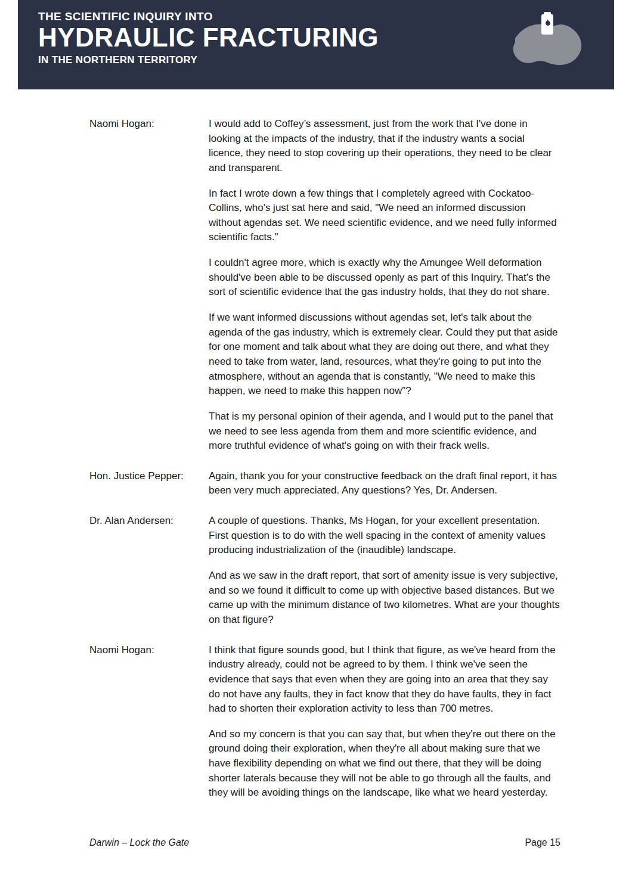The Scientific Inquiry into
Hydraulic Fracturing
in the Northern Territory
Naomi Hogan:
I would add to Coffey’s assessment, just from the work that I've done in looking at the impacts of the industry, that if the industry wants a social licence, they need to stop covering up their operations, they need to be clear and transparent.
In fact I wrote down a few things that I completely agreed with Cockatoo-Collins, who's just sat here and said, "We need an informed discussion without agendas set. We need scientific evidence, and we need fully informed scientific facts."
I couldn't agree more, which is exactly why the Amungee Well deformation should've been able to be discussed openly as part of this Inquiry. That's the sort of scientific evidence that the gas industry holds, that they do not share.
If we want informed discussions without agendas set, let's talk about the agenda of the gas industry, which is extremely clear. Could they put that aside for one moment and talk about what they are doing out there, and what they need to take from water, land, resources, what they're going to put into the atmosphere, without an agenda that is constantly, "We need to make this happen, we need to make this happen now"?
That is my personal opinion of their agenda, and I would put to the panel that we need to see less agenda from them and more scientific evidence, and more truthful evidence of what's going on with their frack wells.
Hon. Justice Pepper:
Again, thank you for your constructive feedback on the draft final report, it has been very much appreciated. Any questions? Yes, Dr. Andersen.
Dr. Alan Andersen:
A couple of questions. Thanks, Ms Hogan, for your excellent presentation. First question is to do with the well spacing in the context of amenity values producing industrialization of the (inaudible) landscape.
And as we saw in the draft report, that sort of amenity issue is very subjective, and so we found it difficult to come up with objective based distances. But we came up with the minimum distance of two kilometres. What are your thoughts on that figure?
Naomi Hogan:
I think that figure sounds good, but I think that figure, as we've heard from the industry already, could not be agreed to by them. I think we've seen the evidence that says that even when they are going into an area that they say do not have any faults, they in fact know that they do have faults, they in fact had to shorten their exploration activity to less than 700 metres.
And so my concern is that you can say that, but when they're out there on the ground doing their exploration, when they're all about making sure that we have flexibility depending on what we find out there, that they will be doing shorter laterals because they will not be able to go through all the faults, and they will be avoiding things on the landscape, like what we heard yesterday.
Darwin – Lock the Gate
Page 15